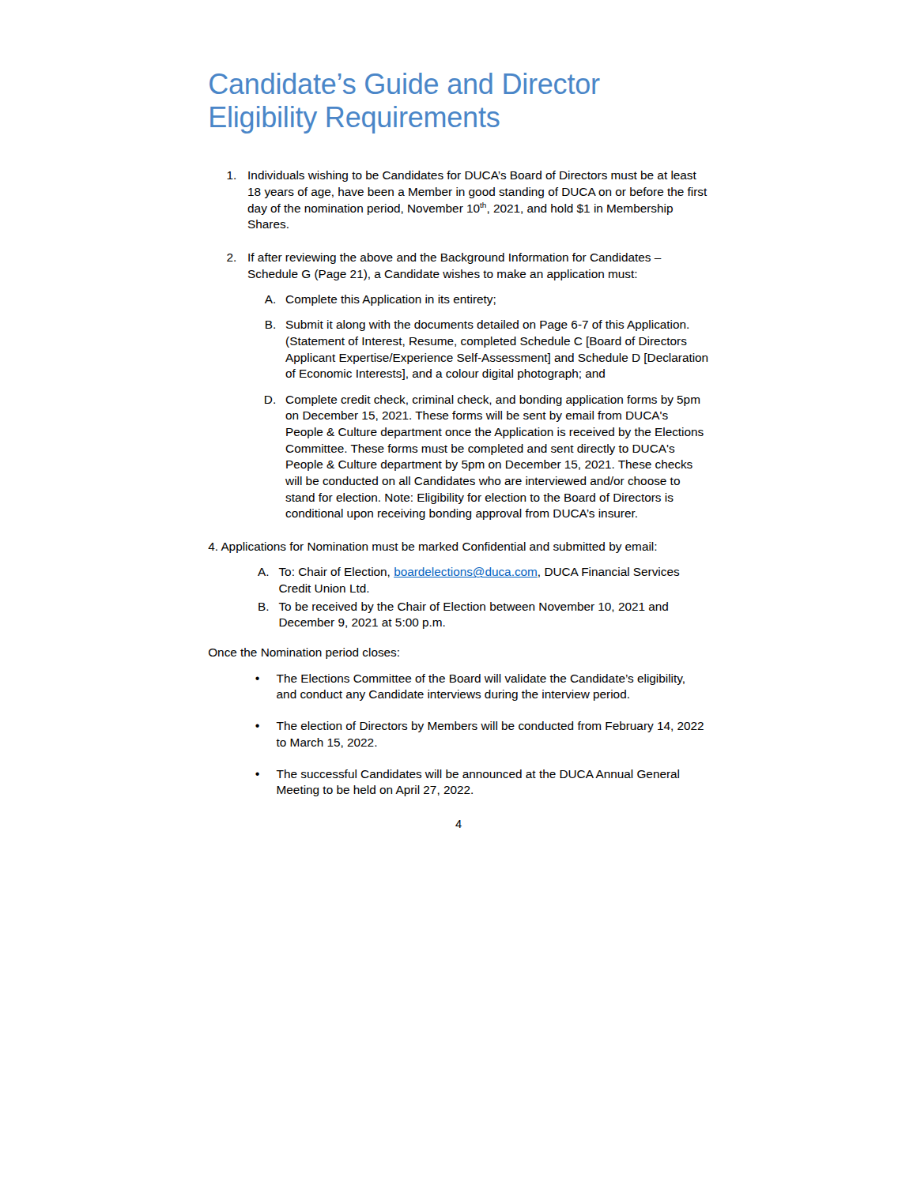Candidate’s Guide and Director
Eligibility Requirements
Individuals wishing to be Candidates for DUCA’s Board of Directors must be at least 18 years of age, have been a Member in good standing of DUCA on or before the first day of the nomination period, November 10th, 2021, and hold $1 in Membership Shares.
If after reviewing the above and the Background Information for Candidates – Schedule G (Page 21), a Candidate wishes to make an application must:
Complete this Application in its entirety;
Submit it along with the documents detailed on Page 6-7 of this Application. (Statement of Interest, Resume, completed Schedule C [Board of Directors Applicant Expertise/Experience Self-Assessment] and Schedule D [Declaration of Economic Interests], and a colour digital photograph; and
Complete credit check, criminal check, and bonding application forms by 5pm on December 15, 2021. These forms will be sent by email from DUCA's People & Culture department once the Application is received by the Elections Committee. These forms must be completed and sent directly to DUCA's People & Culture department by 5pm on December 15, 2021. These checks will be conducted on all Candidates who are interviewed and/or choose to stand for election. Note: Eligibility for election to the Board of Directors is conditional upon receiving bonding approval from DUCA’s insurer.
4. Applications for Nomination must be marked Confidential and submitted by email:
To: Chair of Election, boardelections@duca.com, DUCA Financial Services Credit Union Ltd.
To be received by the Chair of Election between November 10, 2021 and
December 9, 2021 at 5:00 p.m.
Once the Nomination period closes:
The Elections Committee of the Board will validate the Candidate’s eligibility, and conduct any Candidate interviews during the interview period.
The election of Directors by Members will be conducted from February 14, 2022 to March 15, 2022.
The successful Candidates will be announced at the DUCA Annual General Meeting to be held on April 27, 2022.
4